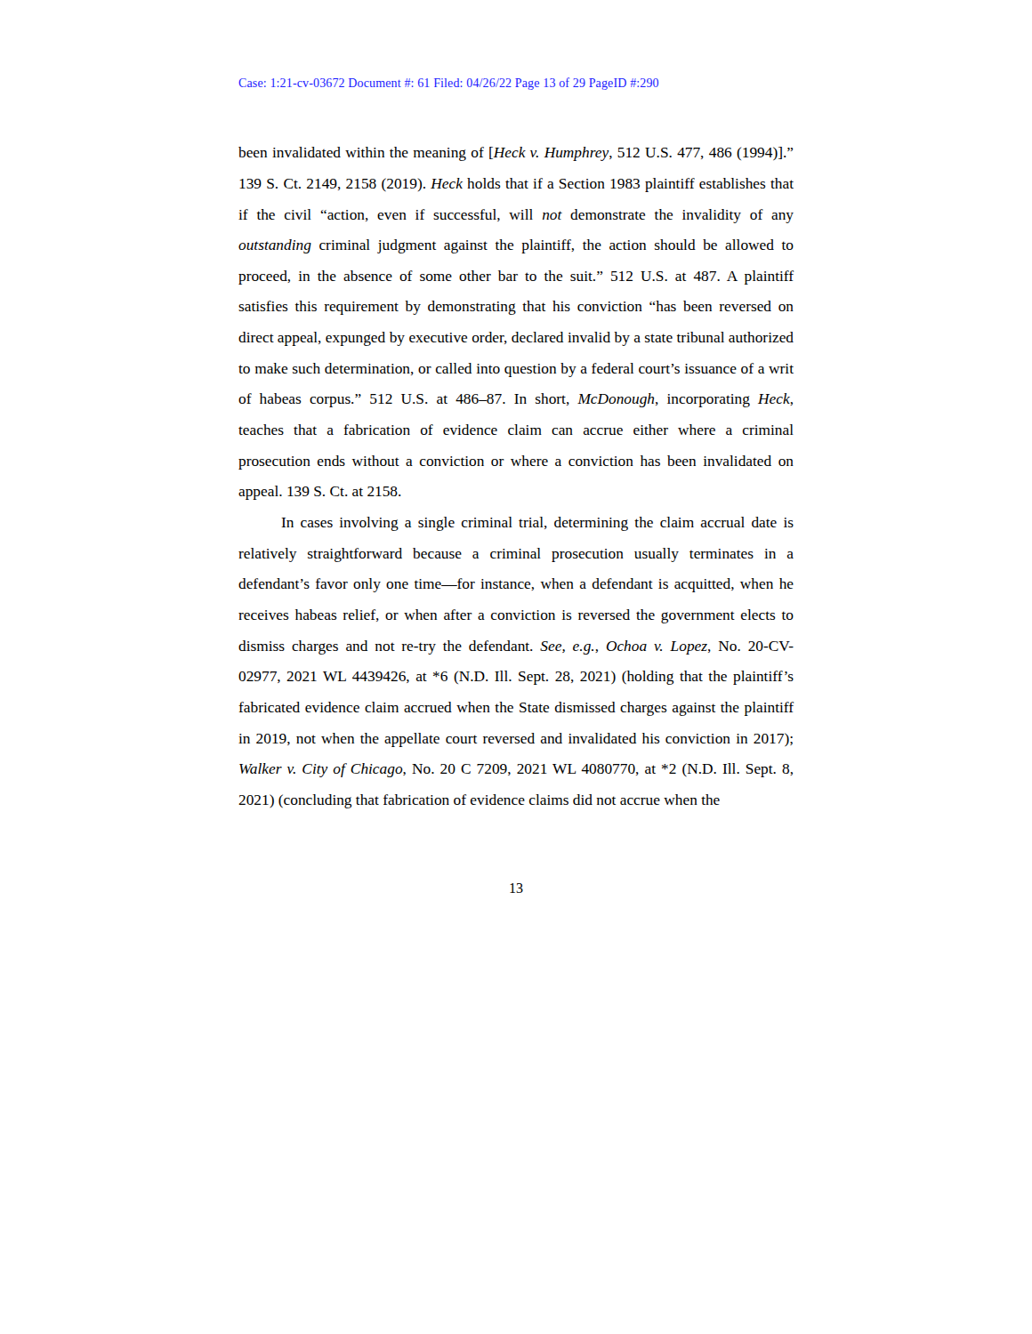Case: 1:21-cv-03672 Document #: 61 Filed: 04/26/22 Page 13 of 29 PageID #:290
been invalidated within the meaning of [Heck v. Humphrey, 512 U.S. 477, 486 (1994)].” 139 S. Ct. 2149, 2158 (2019). Heck holds that if a Section 1983 plaintiff establishes that if the civil “action, even if successful, will not demonstrate the invalidity of any outstanding criminal judgment against the plaintiff, the action should be allowed to proceed, in the absence of some other bar to the suit.” 512 U.S. at 487. A plaintiff satisfies this requirement by demonstrating that his conviction “has been reversed on direct appeal, expunged by executive order, declared invalid by a state tribunal authorized to make such determination, or called into question by a federal court’s issuance of a writ of habeas corpus.” 512 U.S. at 486–87. In short, McDonough, incorporating Heck, teaches that a fabrication of evidence claim can accrue either where a criminal prosecution ends without a conviction or where a conviction has been invalidated on appeal. 139 S. Ct. at 2158.
In cases involving a single criminal trial, determining the claim accrual date is relatively straightforward because a criminal prosecution usually terminates in a defendant’s favor only one time—for instance, when a defendant is acquitted, when he receives habeas relief, or when after a conviction is reversed the government elects to dismiss charges and not re-try the defendant. See, e.g., Ochoa v. Lopez, No. 20-CV-02977, 2021 WL 4439426, at *6 (N.D. Ill. Sept. 28, 2021) (holding that the plaintiff’s fabricated evidence claim accrued when the State dismissed charges against the plaintiff in 2019, not when the appellate court reversed and invalidated his conviction in 2017); Walker v. City of Chicago, No. 20 C 7209, 2021 WL 4080770, at *2 (N.D. Ill. Sept. 8, 2021) (concluding that fabrication of evidence claims did not accrue when the
13